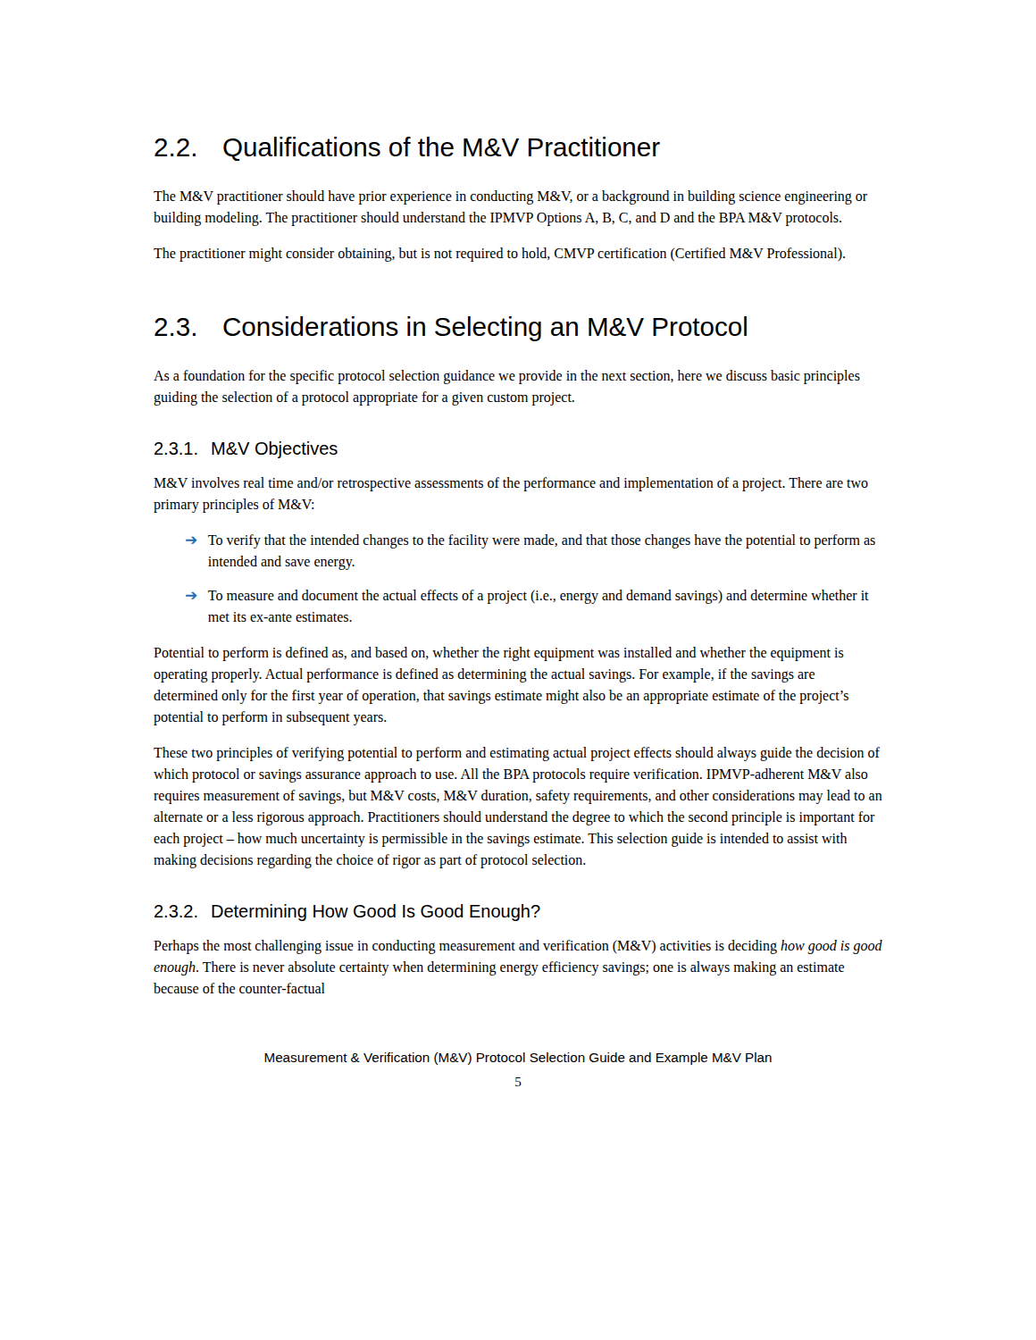2.2. Qualifications of the M&V Practitioner
The M&V practitioner should have prior experience in conducting M&V, or a background in building science engineering or building modeling. The practitioner should understand the IPMVP Options A, B, C, and D and the BPA M&V protocols.
The practitioner might consider obtaining, but is not required to hold, CMVP certification (Certified M&V Professional).
2.3. Considerations in Selecting an M&V Protocol
As a foundation for the specific protocol selection guidance we provide in the next section, here we discuss basic principles guiding the selection of a protocol appropriate for a given custom project.
2.3.1. M&V Objectives
M&V involves real time and/or retrospective assessments of the performance and implementation of a project. There are two primary principles of M&V:
To verify that the intended changes to the facility were made, and that those changes have the potential to perform as intended and save energy.
To measure and document the actual effects of a project (i.e., energy and demand savings) and determine whether it met its ex-ante estimates.
Potential to perform is defined as, and based on, whether the right equipment was installed and whether the equipment is operating properly. Actual performance is defined as determining the actual savings. For example, if the savings are determined only for the first year of operation, that savings estimate might also be an appropriate estimate of the project’s potential to perform in subsequent years.
These two principles of verifying potential to perform and estimating actual project effects should always guide the decision of which protocol or savings assurance approach to use. All the BPA protocols require verification. IPMVP-adherent M&V also requires measurement of savings, but M&V costs, M&V duration, safety requirements, and other considerations may lead to an alternate or a less rigorous approach. Practitioners should understand the degree to which the second principle is important for each project – how much uncertainty is permissible in the savings estimate. This selection guide is intended to assist with making decisions regarding the choice of rigor as part of protocol selection.
2.3.2. Determining How Good Is Good Enough?
Perhaps the most challenging issue in conducting measurement and verification (M&V) activities is deciding how good is good enough. There is never absolute certainty when determining energy efficiency savings; one is always making an estimate because of the counter-factual
Measurement & Verification (M&V) Protocol Selection Guide and Example M&V Plan
5